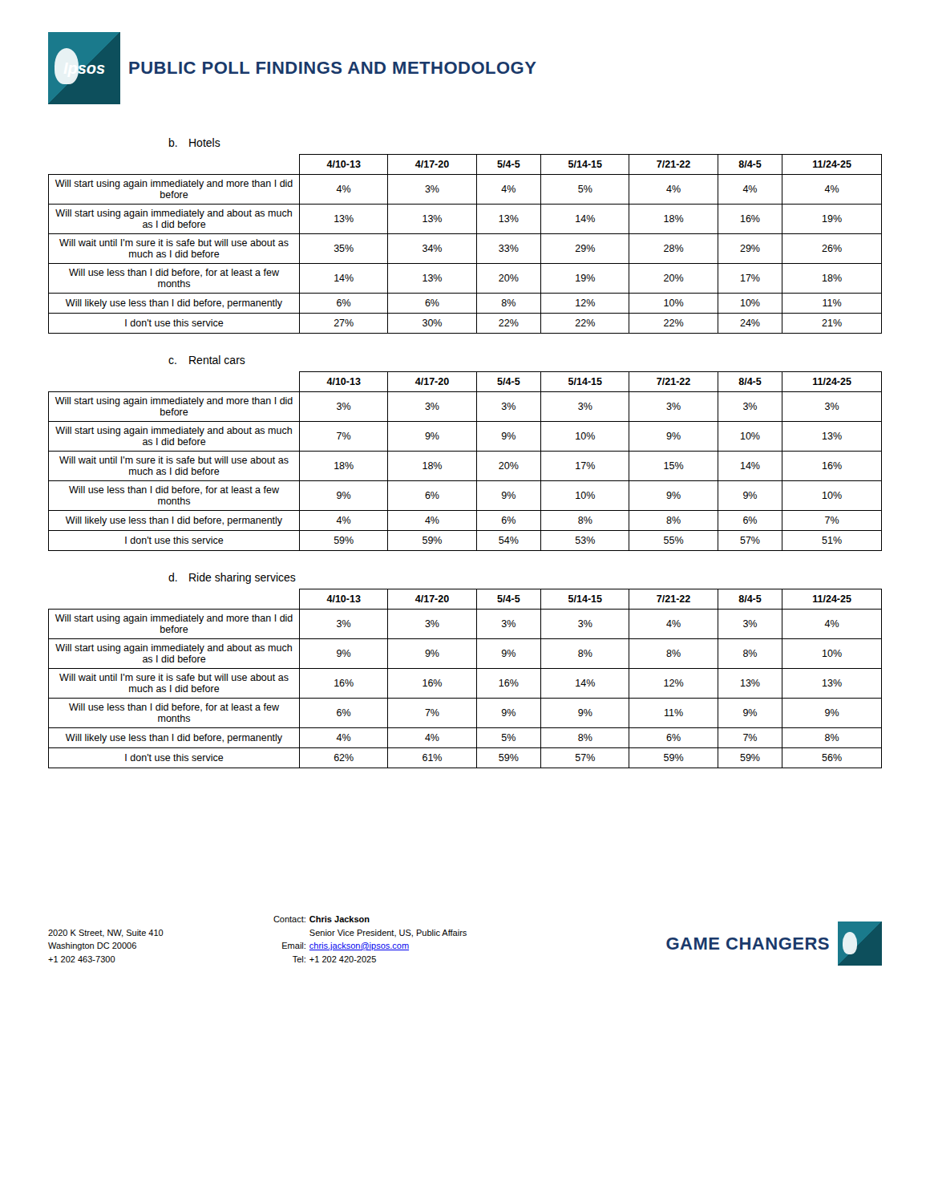Ipsos
PUBLIC POLL FINDINGS AND METHODOLOGY
b. Hotels
| | 4/10-13 | 4/17-20 | 5/4-5 | 5/14-15 | 7/21-22 | 8/4-5 | 11/24-25 |
| --- | --- | --- | --- | --- | --- | --- | --- |
| Will start using again immediately and more than I did before | 4% | 3% | 4% | 5% | 4% | 4% | 4% |
| Will start using again immediately and about as much as I did before | 13% | 13% | 13% | 14% | 18% | 16% | 19% |
| Will wait until I'm sure it is safe but will use about as much as I did before | 35% | 34% | 33% | 29% | 28% | 29% | 26% |
| Will use less than I did before, for at least a few months | 14% | 13% | 20% | 19% | 20% | 17% | 18% |
| Will likely use less than I did before, permanently | 6% | 6% | 8% | 12% | 10% | 10% | 11% |
| I don't use this service | 27% | 30% | 22% | 22% | 22% | 24% | 21% |
c. Rental cars
| | 4/10-13 | 4/17-20 | 5/4-5 | 5/14-15 | 7/21-22 | 8/4-5 | 11/24-25 |
| --- | --- | --- | --- | --- | --- | --- | --- |
| Will start using again immediately and more than I did before | 3% | 3% | 3% | 3% | 3% | 3% | 3% |
| Will start using again immediately and about as much as I did before | 7% | 9% | 9% | 10% | 9% | 10% | 13% |
| Will wait until I'm sure it is safe but will use about as much as I did before | 18% | 18% | 20% | 17% | 15% | 14% | 16% |
| Will use less than I did before, for at least a few months | 9% | 6% | 9% | 10% | 9% | 9% | 10% |
| Will likely use less than I did before, permanently | 4% | 4% | 6% | 8% | 8% | 6% | 7% |
| I don't use this service | 59% | 59% | 54% | 53% | 55% | 57% | 51% |
d. Ride sharing services
| | 4/10-13 | 4/17-20 | 5/4-5 | 5/14-15 | 7/21-22 | 8/4-5 | 11/24-25 |
| --- | --- | --- | --- | --- | --- | --- | --- |
| Will start using again immediately and more than I did before | 3% | 3% | 3% | 3% | 4% | 3% | 4% |
| Will start using again immediately and about as much as I did before | 9% | 9% | 9% | 8% | 8% | 8% | 10% |
| Will wait until I'm sure it is safe but will use about as much as I did before | 16% | 16% | 16% | 14% | 12% | 13% | 13% |
| Will use less than I did before, for at least a few months | 6% | 7% | 9% | 9% | 11% | 9% | 9% |
| Will likely use less than I did before, permanently | 4% | 4% | 5% | 8% | 6% | 7% | 8% |
| I don't use this service | 62% | 61% | 59% | 57% | 59% | 59% | 56% |
2020 K Street, NW, Suite 410
Washington DC 20006
+1 202 463-7300
Contact: Chris Jackson
Senior Vice President, US, Public Affairs
Email: chris.jackson@ipsos.com
Tel:+1 202 420-2025
GAME CHANGERS